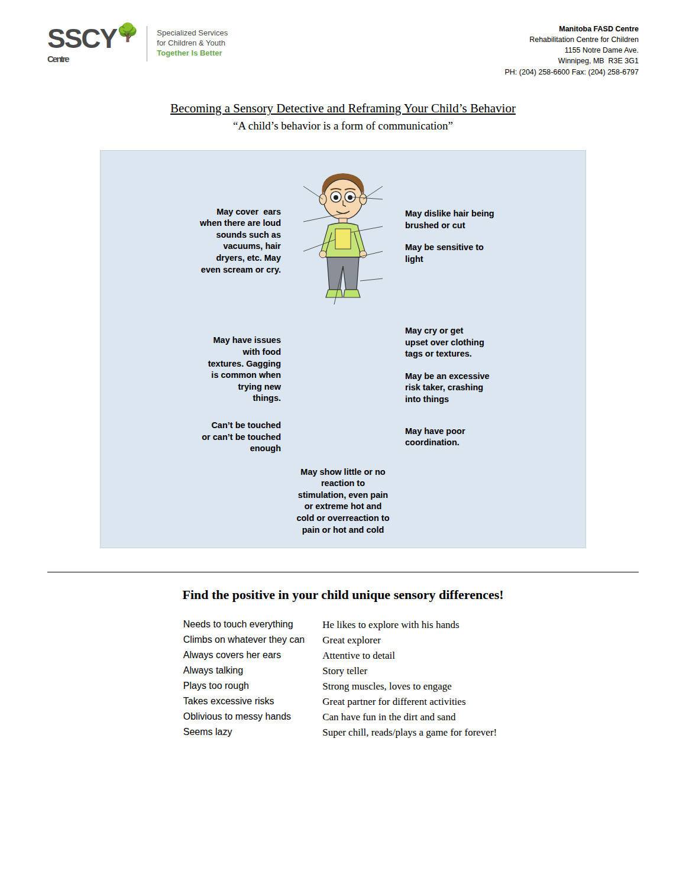SSCY🌳
Centre
Specialized Services
for Children & Youth
Together Is Better
Manitoba FASD Centre
Rehabilitation Centre for Children
1155 Notre Dame Ave.
Winnipeg, MB R3E 3G1
PH: (204) 258-6600 Fax: (204) 258-6797
Becoming a Sensory Detective and Reframing Your Child’s Behavior
“A child’s behavior is a form of communication”
May cover ears
when there are loud
sounds such as
vacuums, hair
dryers, etc. May
even scream or cry.
May dislike hair being
brushed or cut
May be sensitive to
light
May have issues
with food
textures. Gagging
is common when
trying new
things.
May cry or get
upset over clothing
tags or textures.
May be an excessive
risk taker, crashing
into things
Can’t be touched
or can’t be touched
enough
May have poor
coordination.
May show little or no
reaction to
stimulation, even pain
or extreme hot and
cold or overreaction to
pain or hot and cold
Find the positive in your child unique sensory differences!
| Needs to touch everything | He likes to explore with his hands |
| Climbs on whatever they can | Great explorer |
| Always covers her ears | Attentive to detail |
| Always talking | Story teller |
| Plays too rough | Strong muscles, loves to engage |
| Takes excessive risks | Great partner for different activities |
| Oblivious to messy hands | Can have fun in the dirt and sand |
| Seems lazy | Super chill, reads/plays a game for forever! |